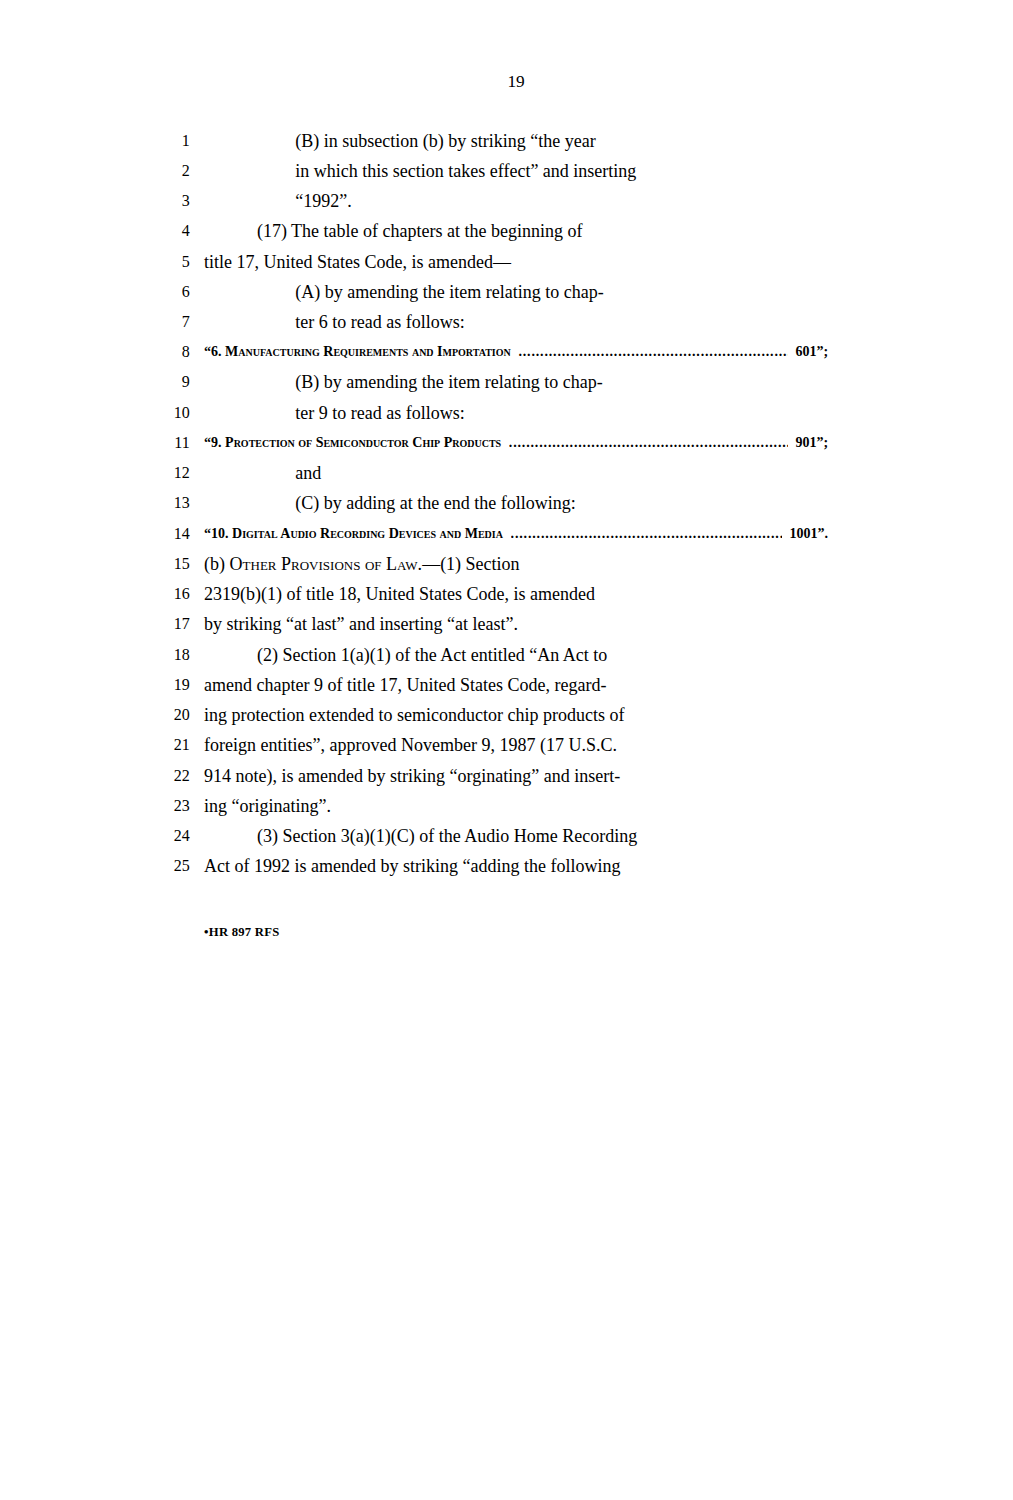19
(B) in subsection (b) by striking “the year
in which this section takes effect” and inserting
“1992”.
(17) The table of chapters at the beginning of
title 17, United States Code, is amended—
(A) by amending the item relating to chap-
ter 6 to read as follows:
“6. Manufacturing Requirements and Importation 601”;
(B) by amending the item relating to chap-
ter 9 to read as follows:
“9. Protection of Semiconductor Chip Products 901”;
and
(C) by adding at the end the following:
“10. Digital Audio Recording Devices and Media 1001”.
(b) Other Provisions of Law.—(1) Section
2319(b)(1) of title 18, United States Code, is amended
by striking “at last” and inserting “at least”.
(2) Section 1(a)(1) of the Act entitled “An Act to
amend chapter 9 of title 17, United States Code, regard-
ing protection extended to semiconductor chip products of
foreign entities”, approved November 9, 1987 (17 U.S.C.
914 note), is amended by striking “orginating” and insert-
ing “originating”.
(3) Section 3(a)(1)(C) of the Audio Home Recording
Act of 1992 is amended by striking “adding the following
•HR 897 RFS